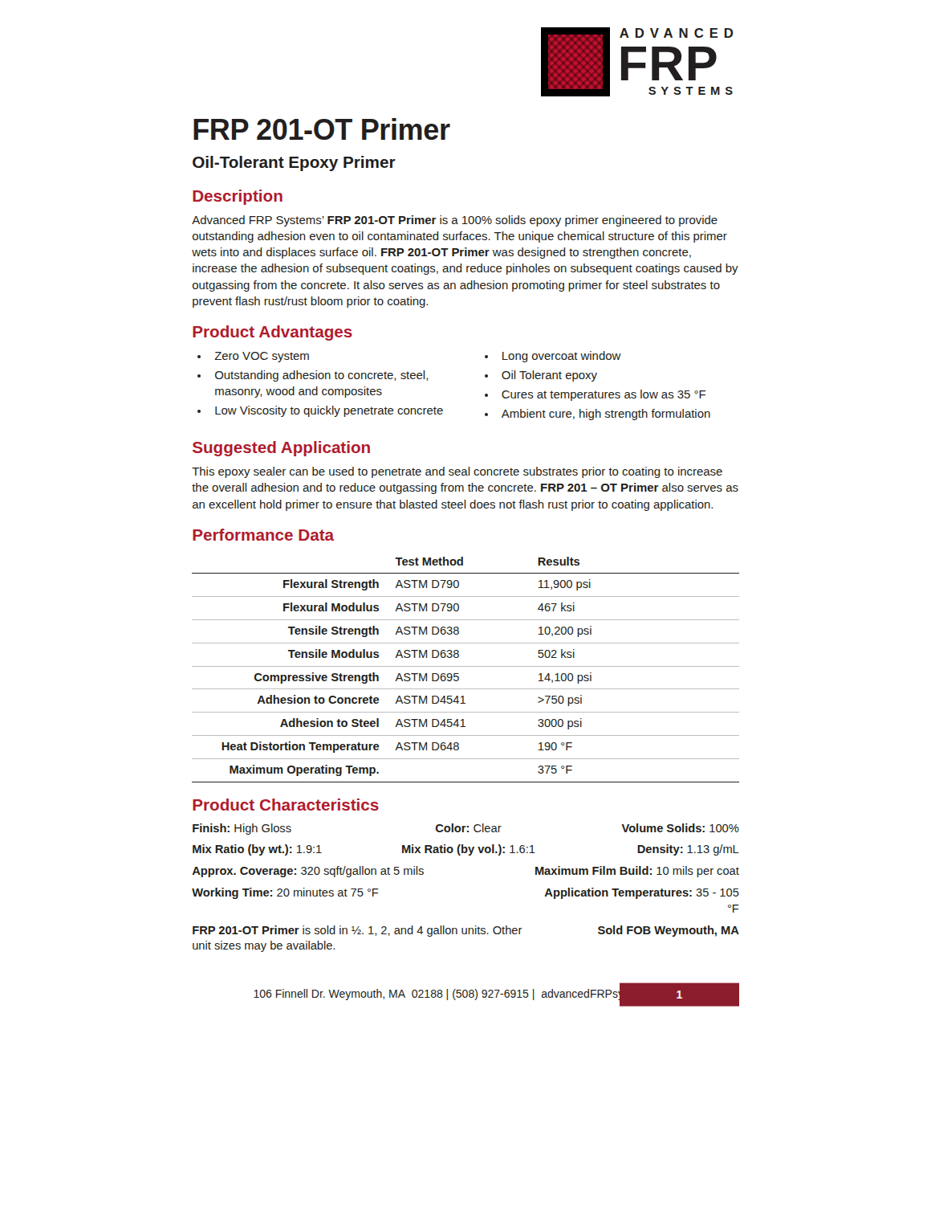ADVANCED
FRP
SYSTEMS
FRP 201-OT Primer
Oil-Tolerant Epoxy Primer
Description
Advanced FRP Systems’ FRP 201-OT Primer is a 100% solids epoxy primer engineered to provide outstanding adhesion even to oil contaminated surfaces. The unique chemical structure of this primer wets into and displaces surface oil. FRP 201-OT Primer was designed to strengthen concrete, increase the adhesion of subsequent coatings, and reduce pinholes on subsequent coatings caused by outgassing from the concrete. It also serves as an adhesion promoting primer for steel substrates to prevent flash rust/rust bloom prior to coating.
Product Advantages
Zero VOC system
Outstanding adhesion to concrete, steel, masonry, wood and composites
Low Viscosity to quickly penetrate concrete
Long overcoat window
Oil Tolerant epoxy
Cures at temperatures as low as 35 °F
Ambient cure, high strength formulation
Suggested Application
This epoxy sealer can be used to penetrate and seal concrete substrates prior to coating to increase the overall adhesion and to reduce outgassing from the concrete. FRP 201 – OT Primer also serves as an excellent hold primer to ensure that blasted steel does not flash rust prior to coating application.
Performance Data
| | Test Method | Results |
| --- | --- | --- |
| Flexural Strength | ASTM D790 | 11,900 psi |
| Flexural Modulus | ASTM D790 | 467 ksi |
| Tensile Strength | ASTM D638 | 10,200 psi |
| Tensile Modulus | ASTM D638 | 502 ksi |
| Compressive Strength | ASTM D695 | 14,100 psi |
| Adhesion to Concrete | ASTM D4541 | >750 psi |
| Adhesion to Steel | ASTM D4541 | 3000 psi |
| Heat Distortion Temperature | ASTM D648 | 190 °F |
| Maximum Operating Temp. | | 375 °F |
Product Characteristics
Finish: High Gloss
Color: Clear
Volume Solids: 100%
Mix Ratio (by wt.): 1.9:1
Mix Ratio (by vol.): 1.6:1
Density: 1.13 g/mL
Approx. Coverage: 320 sqft/gallon at 5 mils
Maximum Film Build: 10 mils per coat
Working Time: 20 minutes at 75 °F
Application Temperatures: 35 - 105 °F
FRP 201-OT Primer is sold in ½. 1, 2, and 4 gallon units. Other unit sizes may be available.
Sold FOB Weymouth, MA
106 Finnell Dr. Weymouth, MA 02188 | (508) 927-6915 | advancedFRPsystems.com
1